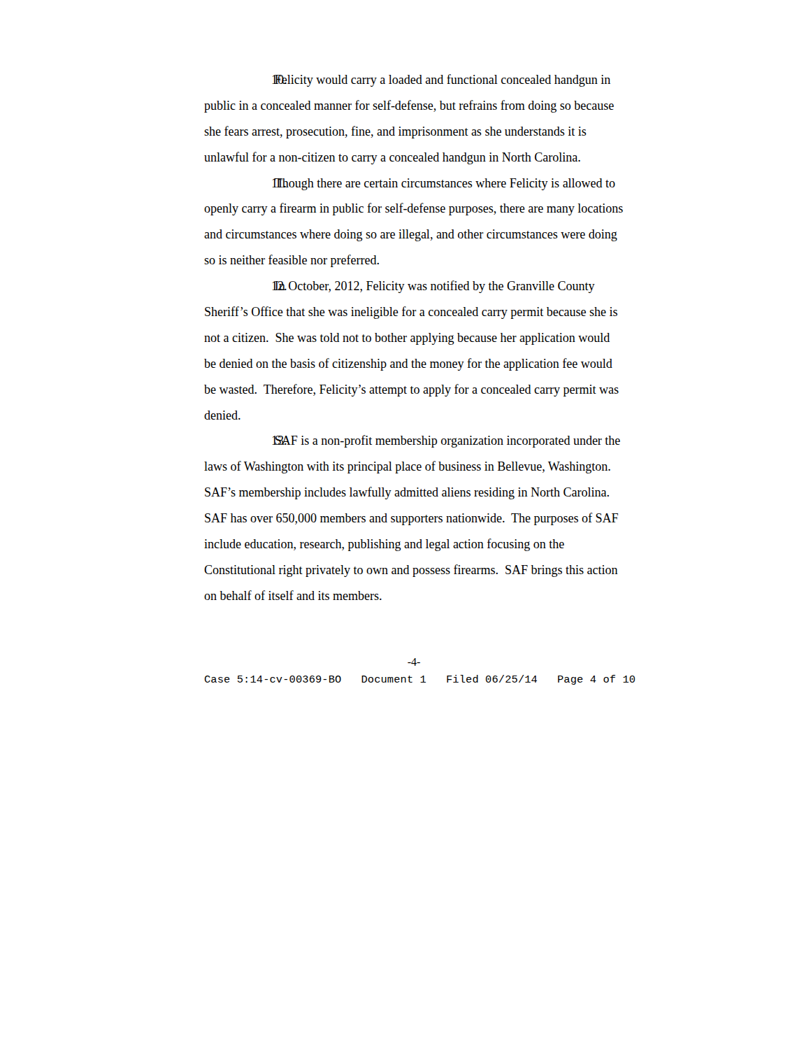10. Felicity would carry a loaded and functional concealed handgun in public in a concealed manner for self-defense, but refrains from doing so because she fears arrest, prosecution, fine, and imprisonment as she understands it is unlawful for a non-citizen to carry a concealed handgun in North Carolina.
11. Though there are certain circumstances where Felicity is allowed to openly carry a firearm in public for self-defense purposes, there are many locations and circumstances where doing so are illegal, and other circumstances were doing so is neither feasible nor preferred.
12. In October, 2012, Felicity was notified by the Granville County Sheriff’s Office that she was ineligible for a concealed carry permit because she is not a citizen. She was told not to bother applying because her application would be denied on the basis of citizenship and the money for the application fee would be wasted. Therefore, Felicity’s attempt to apply for a concealed carry permit was denied.
13. SAF is a non-profit membership organization incorporated under the laws of Washington with its principal place of business in Bellevue, Washington. SAF’s membership includes lawfully admitted aliens residing in North Carolina. SAF has over 650,000 members and supporters nationwide. The purposes of SAF include education, research, publishing and legal action focusing on the Constitutional right privately to own and possess firearms. SAF brings this action on behalf of itself and its members.
-4-
Case 5:14-cv-00369-BO Document 1 Filed 06/25/14 Page 4 of 10